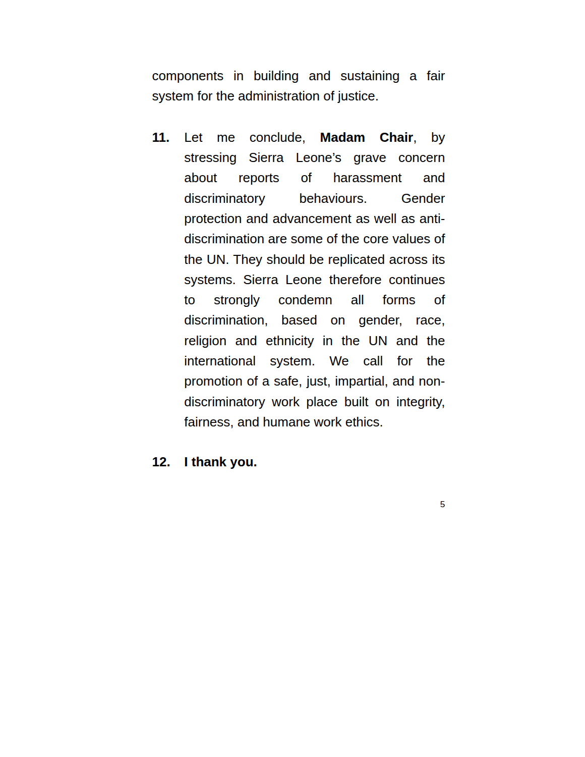components in building and sustaining a fair system for the administration of justice.
11. Let me conclude, Madam Chair, by stressing Sierra Leone’s grave concern about reports of harassment and discriminatory behaviours. Gender protection and advancement as well as anti-discrimination are some of the core values of the UN. They should be replicated across its systems. Sierra Leone therefore continues to strongly condemn all forms of discrimination, based on gender, race, religion and ethnicity in the UN and the international system. We call for the promotion of a safe, just, impartial, and non-discriminatory work place built on integrity, fairness, and humane work ethics.
12. I thank you.
5